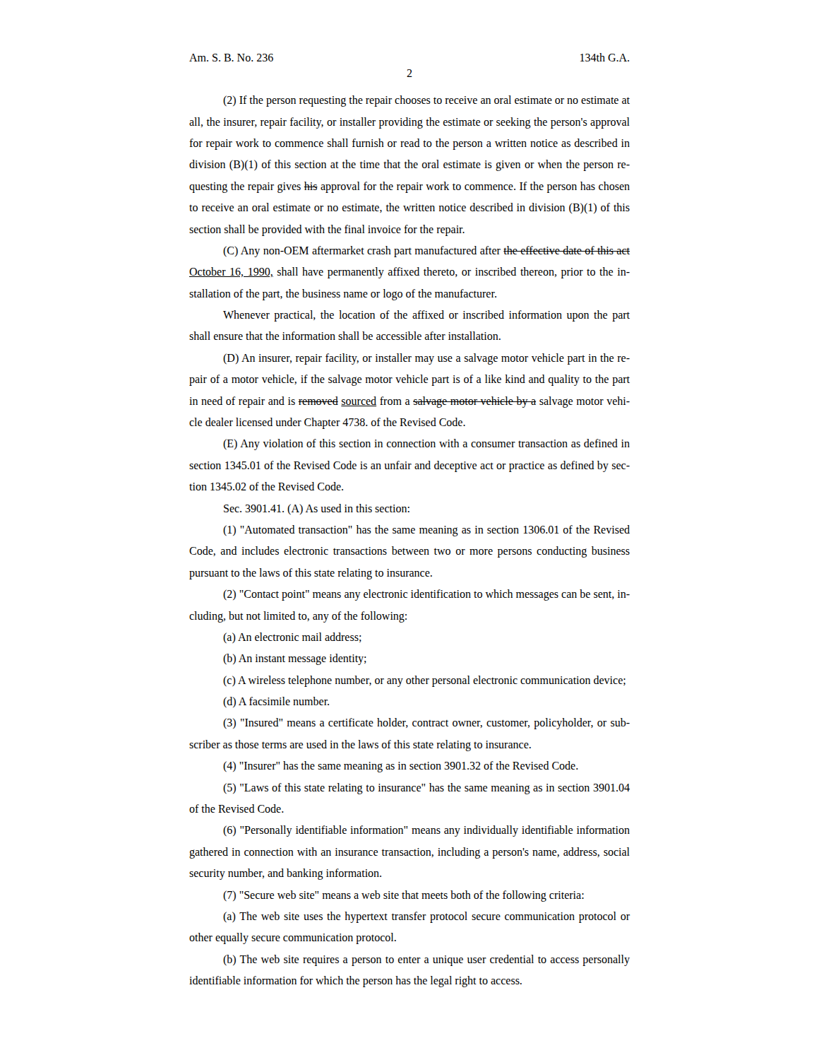Am. S. B. No. 236
134th G.A.
2
(2) If the person requesting the repair chooses to receive an oral estimate or no estimate at all, the insurer, repair facility, or installer providing the estimate or seeking the person's approval for repair work to commence shall furnish or read to the person a written notice as described in division (B)(1) of this section at the time that the oral estimate is given or when the person requesting the repair gives his approval for the repair work to commence. If the person has chosen to receive an oral estimate or no estimate, the written notice described in division (B)(1) of this section shall be provided with the final invoice for the repair.
(C) Any non-OEM aftermarket crash part manufactured after the effective date of this act October 16, 1990, shall have permanently affixed thereto, or inscribed thereon, prior to the installation of the part, the business name or logo of the manufacturer.
Whenever practical, the location of the affixed or inscribed information upon the part shall ensure that the information shall be accessible after installation.
(D) An insurer, repair facility, or installer may use a salvage motor vehicle part in the repair of a motor vehicle, if the salvage motor vehicle part is of a like kind and quality to the part in need of repair and is removed sourced from a salvage motor vehicle by a salvage motor vehicle dealer licensed under Chapter 4738. of the Revised Code.
(E) Any violation of this section in connection with a consumer transaction as defined in section 1345.01 of the Revised Code is an unfair and deceptive act or practice as defined by section 1345.02 of the Revised Code.
Sec. 3901.41. (A) As used in this section:
(1) "Automated transaction" has the same meaning as in section 1306.01 of the Revised Code, and includes electronic transactions between two or more persons conducting business pursuant to the laws of this state relating to insurance.
(2) "Contact point" means any electronic identification to which messages can be sent, including, but not limited to, any of the following:
(a) An electronic mail address;
(b) An instant message identity;
(c) A wireless telephone number, or any other personal electronic communication device;
(d) A facsimile number.
(3) "Insured" means a certificate holder, contract owner, customer, policyholder, or subscriber as those terms are used in the laws of this state relating to insurance.
(4) "Insurer" has the same meaning as in section 3901.32 of the Revised Code.
(5) "Laws of this state relating to insurance" has the same meaning as in section 3901.04 of the Revised Code.
(6) "Personally identifiable information" means any individually identifiable information gathered in connection with an insurance transaction, including a person's name, address, social security number, and banking information.
(7) "Secure web site" means a web site that meets both of the following criteria:
(a) The web site uses the hypertext transfer protocol secure communication protocol or other equally secure communication protocol.
(b) The web site requires a person to enter a unique user credential to access personally identifiable information for which the person has the legal right to access.